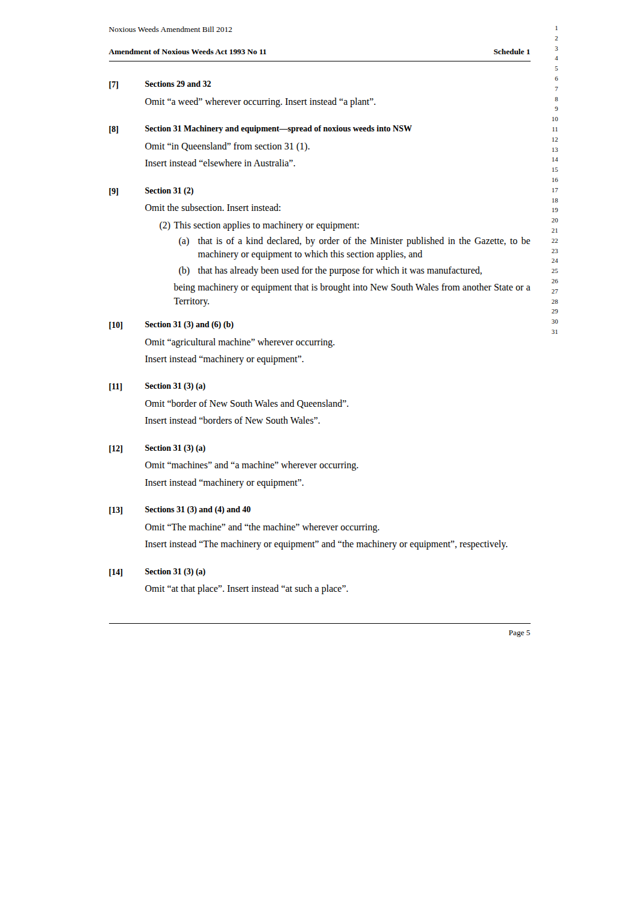Noxious Weeds Amendment Bill 2012
Amendment of Noxious Weeds Act 1993 No 11 Schedule 1
[7]
Sections 29 and 32
Omit “a weed” wherever occurring. Insert instead “a plant”.
[8]
Section 31 Machinery and equipment—spread of noxious weeds into NSW
Omit “in Queensland” from section 31 (1).
Insert instead “elsewhere in Australia”.
[9]
Section 31 (2)
Omit the subsection. Insert instead:
(2)
This section applies to machinery or equipment:
(a)
that is of a kind declared, by order of the Minister published in the Gazette, to be machinery or equipment to which this section applies, and
(b)
that has already been used for the purpose for which it was manufactured,
being machinery or equipment that is brought into New South Wales from another State or a Territory.
[10]
Section 31 (3) and (6) (b)
Omit “agricultural machine” wherever occurring.
Insert instead “machinery or equipment”.
[11]
Section 31 (3) (a)
Omit “border of New South Wales and Queensland”.
Insert instead “borders of New South Wales”.
[12]
Section 31 (3) (a)
Omit “machines” and “a machine” wherever occurring.
Insert instead “machinery or equipment”.
[13]
Sections 31 (3) and (4) and 40
Omit “The machine” and “the machine” wherever occurring.
Insert instead “The machinery or equipment” and “the machinery or equipment”, respectively.
[14]
Section 31 (3) (a)
Omit “at that place”. Insert instead “at such a place”.
Page 5
1
2
3
4
5
6
7
8
9
10
11
12
13
14
15
16
17
18
19
20
21
22
23
24
25
26
27
28
29
30
31